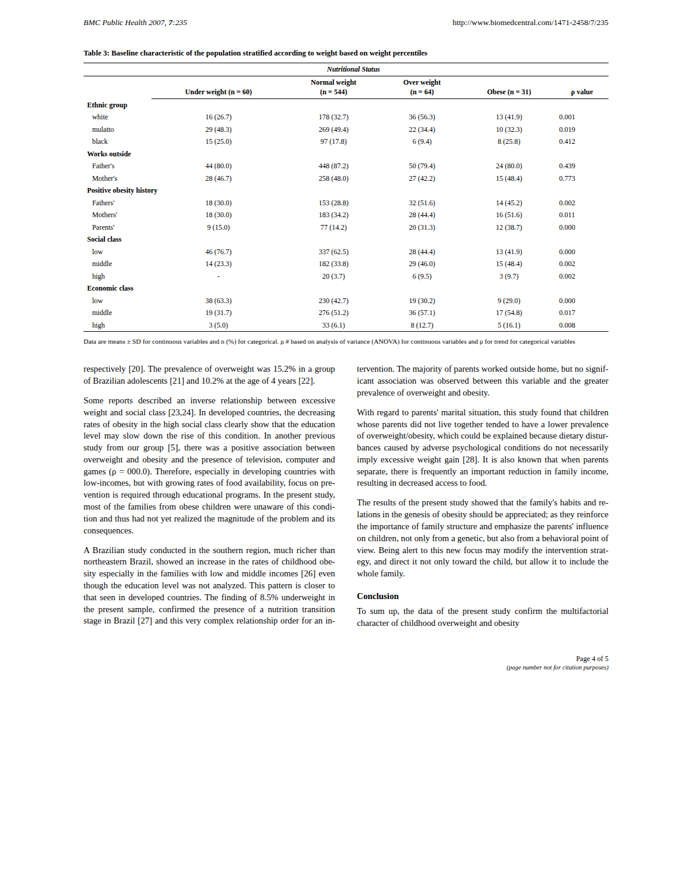BMC Public Health 2007, 7:235
http://www.biomedcentral.com/1471-2458/7/235
Table 3: Baseline characteristic of the population stratified according to weight based on weight percentiles
| | Nutritional Status | |
| --- | --- | --- |
| | Under weight (n = 60) | Normal weight (n = 544) | Over weight (n = 64) | Obese (n = 31) | ρ value |
| Ethnic group |
| white | 16 (26.7) | 178 (32.7) | 36 (56.3) | 13 (41.9) | 0.001 |
| mulatto | 29 (48.3) | 269 (49.4) | 22 (34.4) | 10 (32.3) | 0.019 |
| black | 15 (25.0) | 97 (17.8) | 6 (9.4) | 8 (25.8) | 0.412 |
| Works outside |
| Father's | 44 (80.0) | 448 (87.2) | 50 (79.4) | 24 (80.0) | 0.439 |
| Mother's | 28 (46.7) | 258 (48.0) | 27 (42.2) | 15 (48.4) | 0.773 |
| Positive obesity history |
| Fathers' | 18 (30.0) | 153 (28.8) | 32 (51.6) | 14 (45.2) | 0.002 |
| Mothers' | 18 (30.0) | 183 (34.2) | 28 (44.4) | 16 (51.6) | 0.011 |
| Parents' | 9 (15.0) | 77 (14.2) | 20 (31.3) | 12 (38.7) | 0.000 |
| Social class |
| low | 46 (76.7) | 337 (62.5) | 28 (44.4) | 13 (41.9) | 0.000 |
| middle | 14 (23.3) | 182 (33.8) | 29 (46.0) | 15 (48.4) | 0.002 |
| high | - | 20 (3.7) | 6 (9.5) | 3 (9.7) | 0.002 |
| Economic class |
| low | 38 (63.3) | 230 (42.7) | 19 (30.2) | 9 (29.0) | 0.000 |
| middle | 19 (31.7) | 276 (51.2) | 36 (57.1) | 17 (54.8) | 0.017 |
| high | 3 (5.0) | 33 (6.1) | 8 (12.7) | 5 (16.1) | 0.008 |
Data are means ± SD for continuous variables and n (%) for categorical. ρ # based on analysis of variance (ANOVA) for continuous variables and ρ for trend for categorical variables
respectively [20]. The prevalence of overweight was 15.2% in a group of Brazilian adolescents [21] and 10.2% at the age of 4 years [22].
Some reports described an inverse relationship between excessive weight and social class [23,24]. In developed countries, the decreasing rates of obesity in the high social class clearly show that the education level may slow down the rise of this condition. In another previous study from our group [5], there was a positive association between overweight and obesity and the presence of television, computer and games (ρ = 000.0). Therefore, especially in developing countries with low-incomes, but with growing rates of food availability, focus on prevention is required through educational programs. In the present study, most of the families from obese children were unaware of this condition and thus had not yet realized the magnitude of the problem and its consequences.
A Brazilian study conducted in the southern region, much richer than northeastern Brazil, showed an increase in the rates of childhood obesity especially in the families with low and middle incomes [26] even though the education level was not analyzed. This pattern is closer to that seen in developed countries. The finding of 8.5% underweight in the present sample, confirmed the presence of a nutrition transition stage in Brazil [27] and this very complex relationship order for an intervention. The majority of parents worked outside home, but no significant association was observed between this variable and the greater prevalence of overweight and obesity.
With regard to parents' marital situation, this study found that children whose parents did not live together tended to have a lower prevalence of overweight/obesity, which could be explained because dietary disturbances caused by adverse psychological conditions do not necessarily imply excessive weight gain [28]. It is also known that when parents separate, there is frequently an important reduction in family income, resulting in decreased access to food.
The results of the present study showed that the family's habits and relations in the genesis of obesity should be appreciated; as they reinforce the importance of family structure and emphasize the parents' influence on children, not only from a genetic, but also from a behavioral point of view. Being alert to this new focus may modify the intervention strategy, and direct it not only toward the child, but allow it to include the whole family.
Conclusion
To sum up, the data of the present study confirm the multifactorial character of childhood overweight and obesity
Page 4 of 5
(page number not for citation purposes)